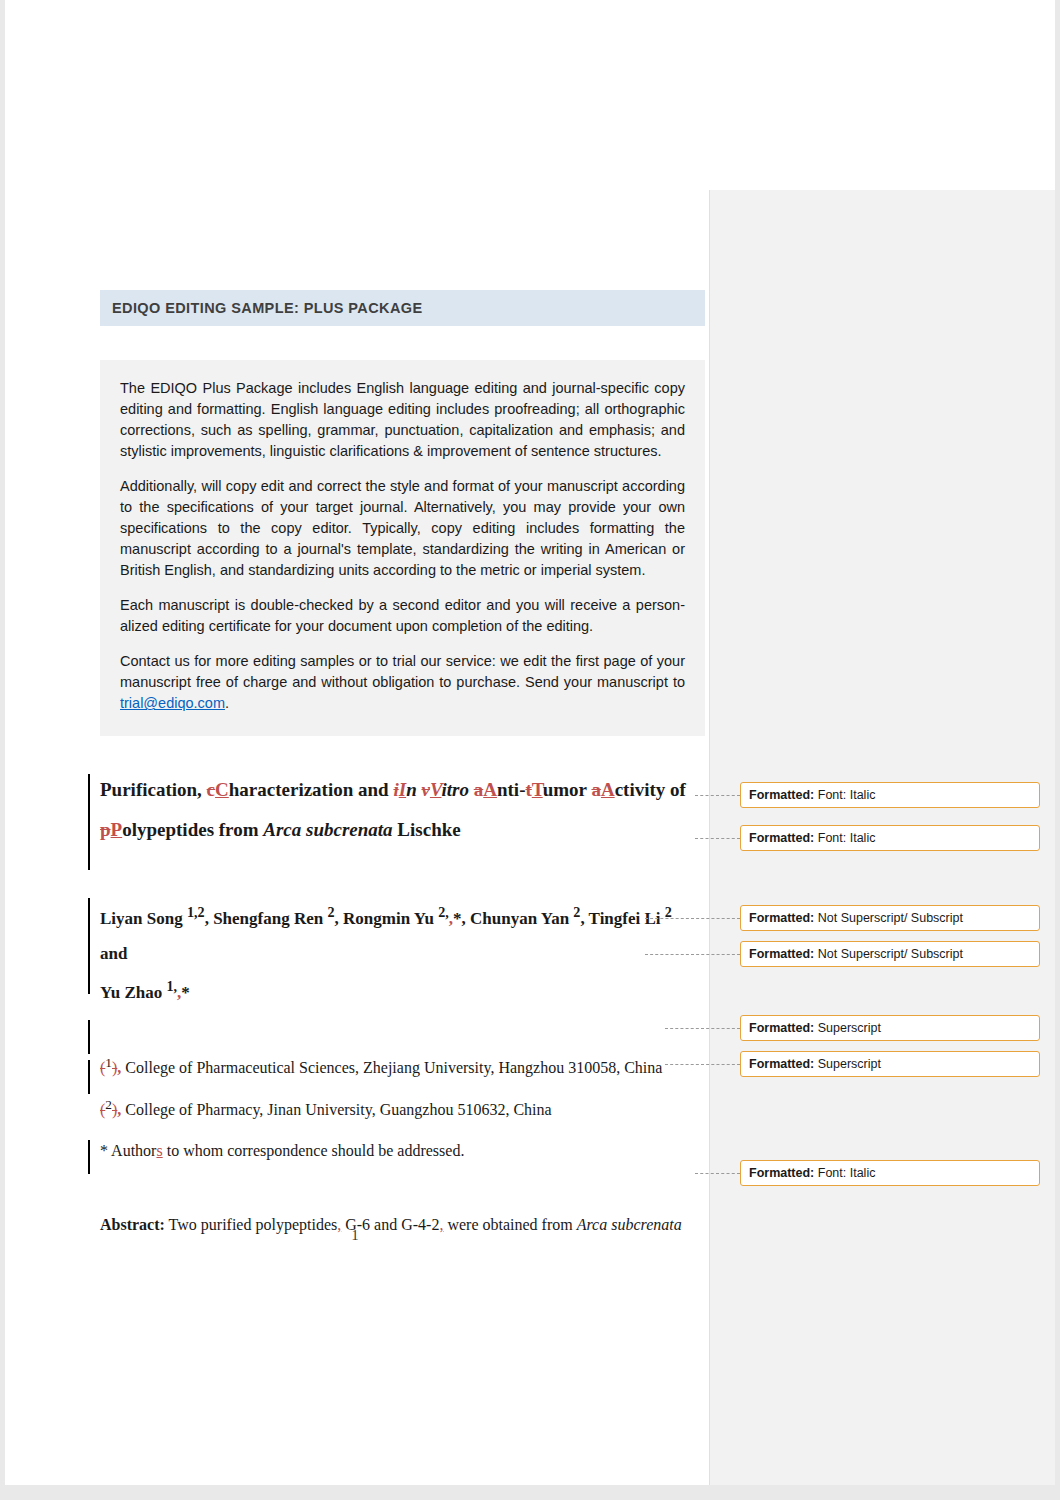EDIQO EDITING SAMPLE: PLUS PACKAGE
The EDIQO Plus Package includes English language editing and journal-specific copy editing and formatting. English language editing includes proofreading; all orthographic corrections, such as spelling, grammar, punctuation, capitalization and emphasis; and stylistic improvements, linguistic clarifications & improvement of sentence structures.
Additionally, will copy edit and correct the style and format of your manuscript according to the specifications of your target journal. Alternatively, you may provide your own specifications to the copy editor. Typically, copy editing includes formatting the manuscript according to a journal's template, standardizing the writing in American or British English, and standardizing units according to the metric or imperial system.
Each manuscript is double-checked by a second editor and you will receive a person-alized editing certificate for your document upon completion of the editing.
Contact us for more editing samples or to trial our service: we edit the first page of your manuscript free of charge and without obligation to purchase. Send your manuscript to trial@ediqo.com.
Purification, cCharacterization and iIn vVitro aAnti-tTumor aActivity of
pPolypeptides from ​Arca subcrenata Lischke
Liyan Song 1,2, Shengfang Ren 2, Rongmin Yu 2,,*, Chunyan Yan 2, Tingfei Li 2 and
Yu Zhao 1,,*
(1), College of Pharmaceutical Sciences, Zhejiang University, Hangzhou 310058, China
(2), College of Pharmacy, Jinan University, Guangzhou 510632, China
* Authors to whom correspondence should be addressed.
Abstract: Two purified polypeptides, G-6 and G-4-2, were obtained from ​Arca subcrenata
Formatted: Font: Italic
Formatted: Font: Italic
Formatted: Not Superscript/ Subscript
Formatted: Not Superscript/ Subscript
Formatted: Superscript
Formatted: Superscript
Formatted: Font: Italic
1